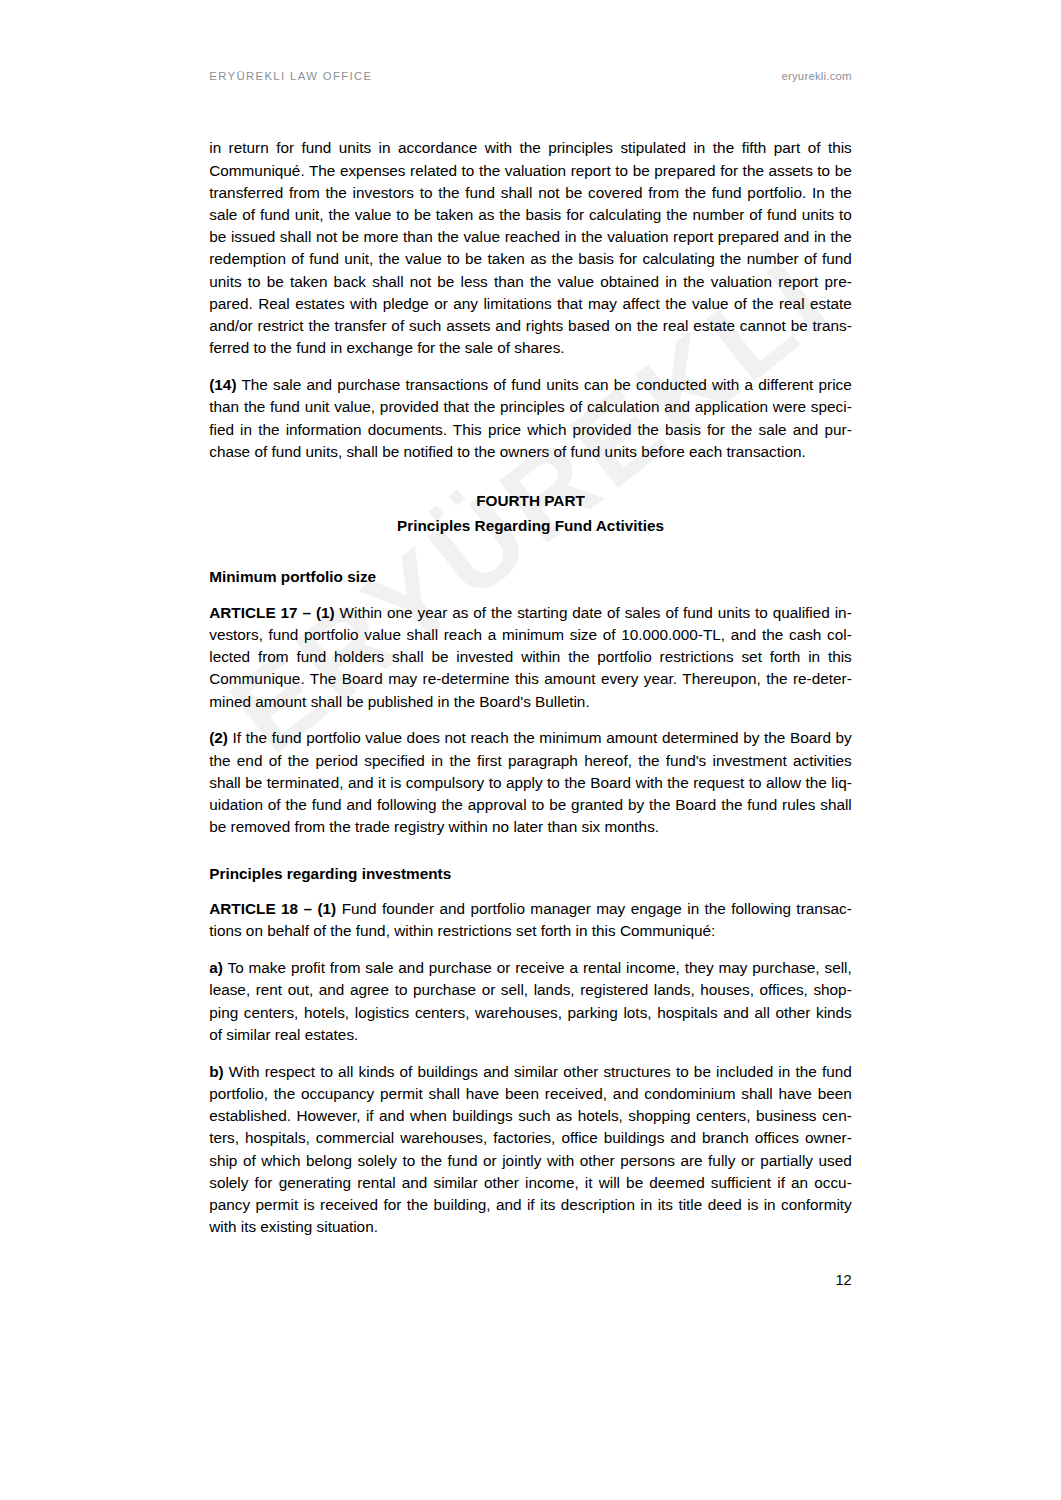ERYÜREKLİ
Eryürekli Law Office
eryurekli.com
in return for fund units in accordance with the principles stipulated in the fifth part of this Communiqué. The expenses related to the valuation report to be prepared for the assets to be transferred from the investors to the fund shall not be covered from the fund portfolio. In the sale of fund unit, the value to be taken as the basis for calculating the number of fund units to be issued shall not be more than the value reached in the valuation report prepared and in the redemption of fund unit, the value to be taken as the basis for calculating the number of fund units to be taken back shall not be less than the value obtained in the valuation report prepared. Real estates with pledge or any limitations that may affect the value of the real estate and/or restrict the transfer of such assets and rights based on the real estate cannot be transferred to the fund in exchange for the sale of shares.
(14) The sale and purchase transactions of fund units can be conducted with a different price than the fund unit value, provided that the principles of calculation and application were specified in the information documents. This price which provided the basis for the sale and purchase of fund units, shall be notified to the owners of fund units before each transaction.
FOURTH PART
Principles Regarding Fund Activities
Minimum portfolio size
ARTICLE 17 – (1) Within one year as of the starting date of sales of fund units to qualified investors, fund portfolio value shall reach a minimum size of 10.000.000-TL, and the cash collected from fund holders shall be invested within the portfolio restrictions set forth in this Communique. The Board may re-determine this amount every year. Thereupon, the re-determined amount shall be published in the Board's Bulletin.
(2) If the fund portfolio value does not reach the minimum amount determined by the Board by the end of the period specified in the first paragraph hereof, the fund's investment activities shall be terminated, and it is compulsory to apply to the Board with the request to allow the liquidation of the fund and following the approval to be granted by the Board the fund rules shall be removed from the trade registry within no later than six months.
Principles regarding investments
ARTICLE 18 – (1) Fund founder and portfolio manager may engage in the following transactions on behalf of the fund, within restrictions set forth in this Communiqué:
a) To make profit from sale and purchase or receive a rental income, they may purchase, sell, lease, rent out, and agree to purchase or sell, lands, registered lands, houses, offices, shopping centers, hotels, logistics centers, warehouses, parking lots, hospitals and all other kinds of similar real estates.
b) With respect to all kinds of buildings and similar other structures to be included in the fund portfolio, the occupancy permit shall have been received, and condominium shall have been established. However, if and when buildings such as hotels, shopping centers, business centers, hospitals, commercial warehouses, factories, office buildings and branch offices ownership of which belong solely to the fund or jointly with other persons are fully or partially used solely for generating rental and similar other income, it will be deemed sufficient if an occupancy permit is received for the building, and if its description in its title deed is in conformity with its existing situation.
12